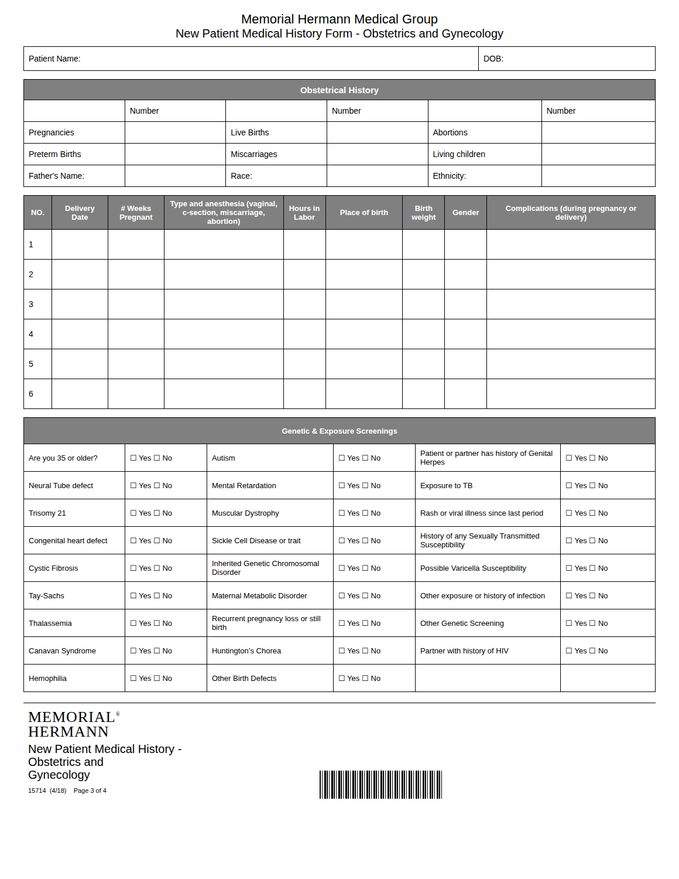Memorial Hermann Medical Group
New Patient Medical History Form - Obstetrics and Gynecology
| Patient Name: | DOB: |
| Obstetrical History |
| | Number | | Number | | Number |
| Pregnancies | | Live Births | | Abortions | |
| Preterm Births | | Miscarriages | | Living children | |
| Father's Name: | | Race: | | Ethnicity: | |
| NO. | Delivery Date | # Weeks Pregnant | Type and anesthesia (vaginal, c-section, miscarriage, abortion) | Hours in Labor | Place of birth | Birth weight | Gender | Complications (during pregnancy or delivery) |
| --- | --- | --- | --- | --- | --- | --- | --- | --- |
| 1 | | | | | | | | |
| 2 | | | | | | | | |
| 3 | | | | | | | | |
| 4 | | | | | | | | |
| 5 | | | | | | | | |
| 6 | | | | | | | | |
| Genetic & Exposure Screenings |
| Are you 35 or older? | ☐ Yes ☐ No | Autism | ☐ Yes ☐ No | Patient or partner has history of Genital Herpes | ☐ Yes ☐ No |
| Neural Tube defect | ☐ Yes ☐ No | Mental Retardation | ☐ Yes ☐ No | Exposure to TB | ☐ Yes ☐ No |
| Trisomy 21 | ☐ Yes ☐ No | Muscular Dystrophy | ☐ Yes ☐ No | Rash or viral illness since last period | ☐ Yes ☐ No |
| Congenital heart defect | ☐ Yes ☐ No | Sickle Cell Disease or trait | ☐ Yes ☐ No | History of any Sexually Transmitted Susceptibility | ☐ Yes ☐ No |
| Cystic Fibrosis | ☐ Yes ☐ No | Inherited Genetic Chromosomal Disorder | ☐ Yes ☐ No | Possible Varicella Susceptibility | ☐ Yes ☐ No |
| Tay-Sachs | ☐ Yes ☐ No | Maternal Metabolic Disorder | ☐ Yes ☐ No | Other exposure or history of infection | ☐ Yes ☐ No |
| Thalassemia | ☐ Yes ☐ No | Recurrent pregnancy loss or still birth | ☐ Yes ☐ No | Other Genetic Screening | ☐ Yes ☐ No |
| Canavan Syndrome | ☐ Yes ☐ No | Huntington’s Chorea | ☐ Yes ☐ No | Partner with history of HIV | ☐ Yes ☐ No |
| Hemophilia | ☐ Yes ☐ No | Other Birth Defects | ☐ Yes ☐ No | | |
| MEMORIAL ® HERMANN New Patient Medical History - Obstetrics and Gynecology 15714 (4/18) Page 3 of 4 | |